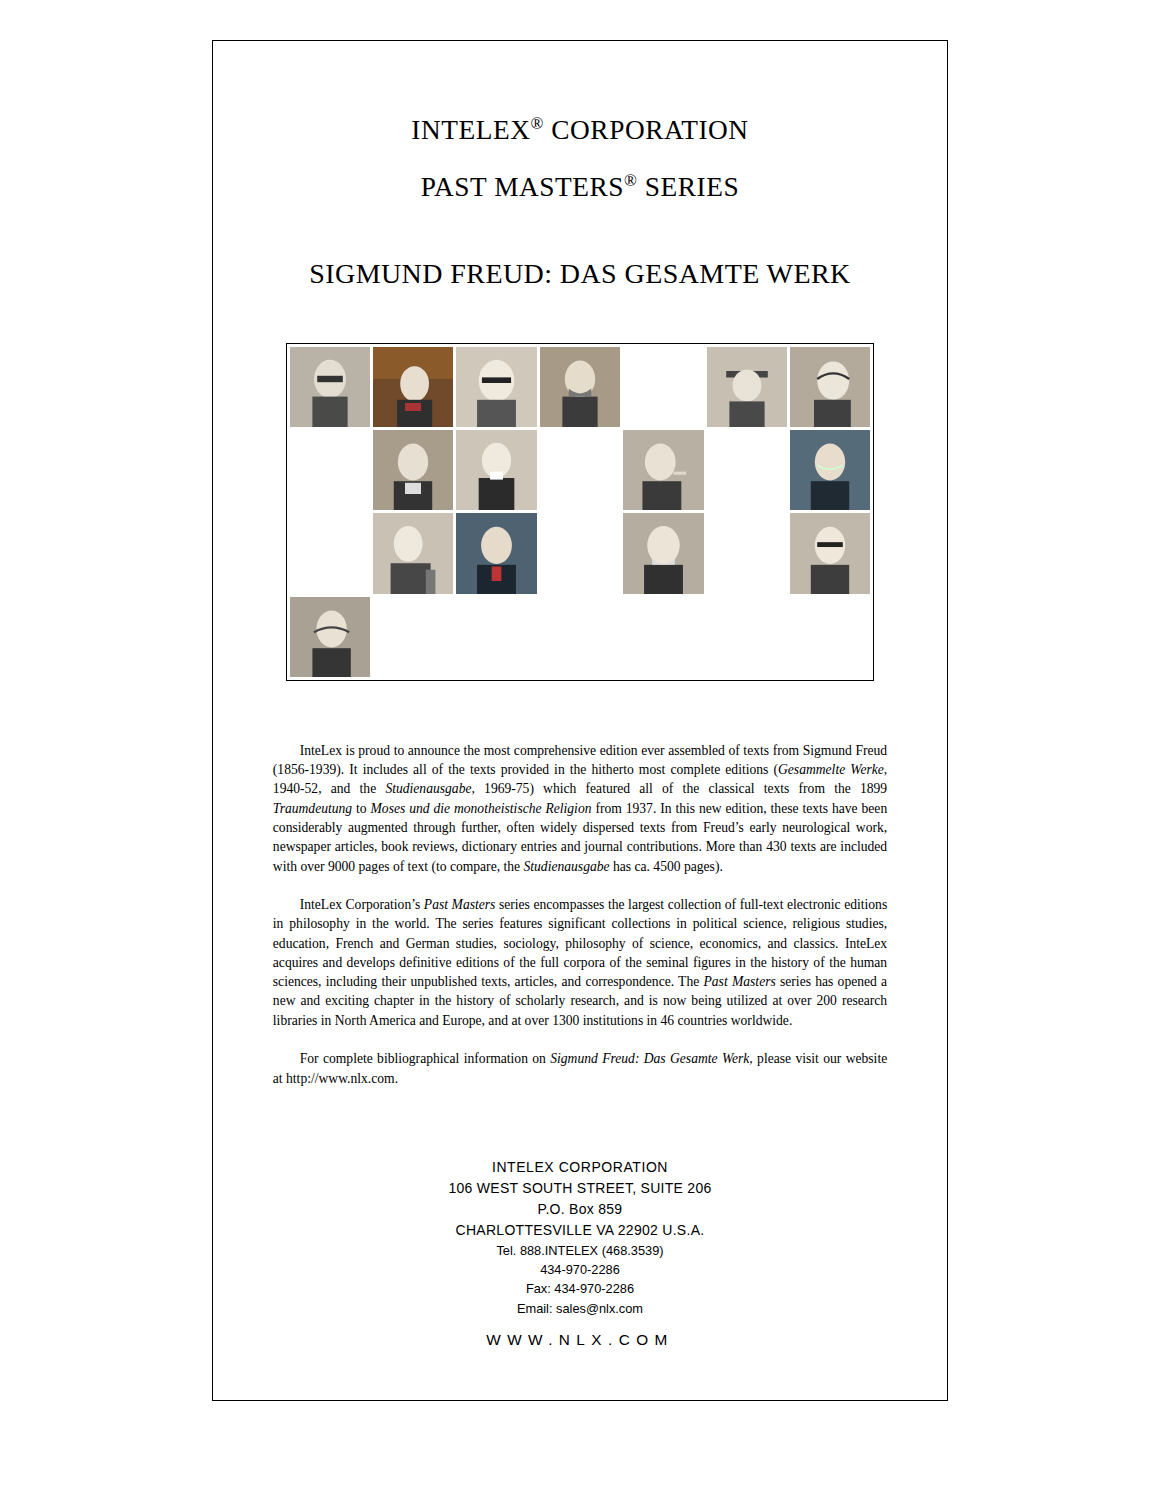INTELEX® CORPORATION
PAST MASTERS® SERIES
SIGMUND FREUD: DAS GESAMTE WERK
InteLex is proud to announce the most comprehensive edition ever assembled of texts from Sigmund Freud (1856-1939). It includes all of the texts provided in the hitherto most complete editions (Gesammelte Werke, 1940-52, and the Studienausgabe, 1969-75) which featured all of the classical texts from the 1899 Traumdeutung to Moses und die monotheistische Religion from 1937. In this new edition, these texts have been considerably augmented through further, often widely dispersed texts from Freud’s early neurological work, newspaper articles, book reviews, dictionary entries and journal contributions. More than 430 texts are included with over 9000 pages of text (to compare, the Studienausgabe has ca. 4500 pages).
InteLex Corporation’s Past Masters series encompasses the largest collection of full-text electronic editions in philosophy in the world. The series features significant collections in political science, religious studies, education, French and German studies, sociology, philosophy of science, economics, and classics. InteLex acquires and develops definitive editions of the full corpora of the seminal figures in the history of the human sciences, including their unpublished texts, articles, and correspondence. The Past Masters series has opened a new and exciting chapter in the history of scholarly research, and is now being utilized at over 200 research libraries in North America and Europe, and at over 1300 institutions in 46 countries worldwide.
For complete bibliographical information on Sigmund Freud: Das Gesamte Werk, please visit our website at http://www.nlx.com.
INTELEX CORPORATION
106 WEST SOUTH STREET, SUITE 206
P.O. Box 859
CHARLOTTESVILLE VA 22902 U.S.A.
Tel. 888.INTELEX (468.3539)
434-970-2286
Fax: 434-970-2286
Email: sales@nlx.com
WWW.NLX.COM